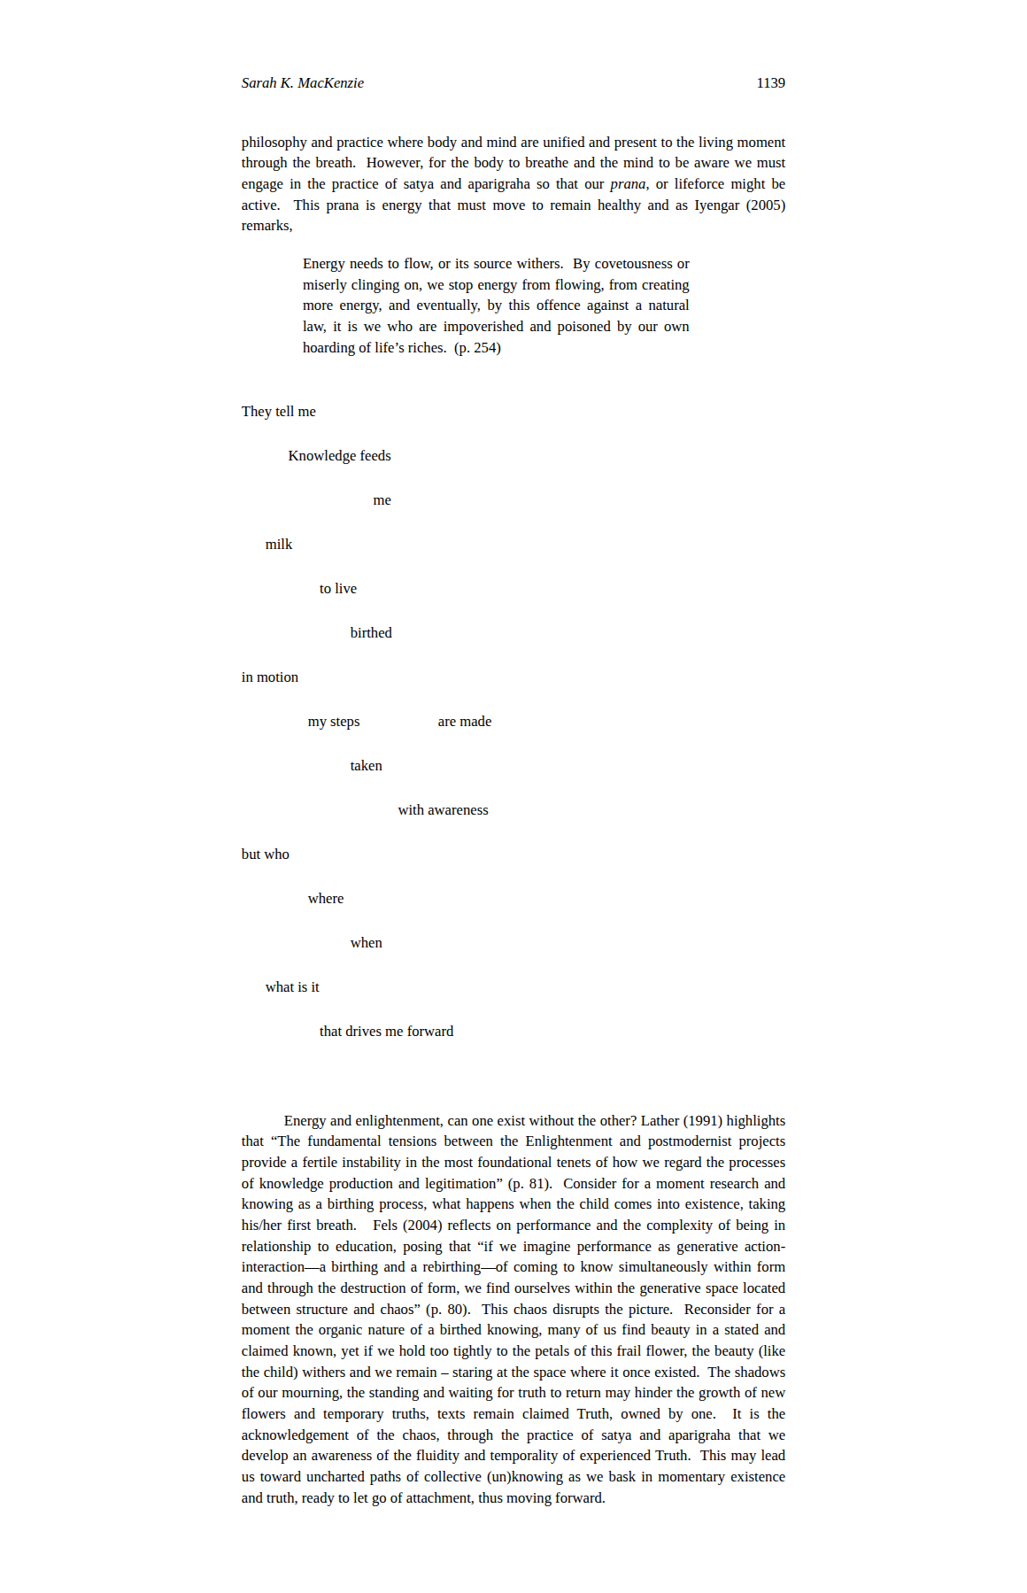Sarah K. MacKenzie 1139
philosophy and practice where body and mind are unified and present to the living moment through the breath. However, for the body to breathe and the mind to be aware we must engage in the practice of satya and aparigraha so that our prana, or lifeforce might be active. This prana is energy that must move to remain healthy and as Iyengar (2005) remarks,
Energy needs to flow, or its source withers. By covetousness or miserly clinging on, we stop energy from flowing, from creating more energy, and eventually, by this offence against a natural law, it is we who are impoverished and poisoned by our own hoarding of life’s riches. (p. 254)
They tell me Knowledge feeds me milk to live birthed in motion my steps are made taken with awareness but who where when what is it that drives me forward
Energy and enlightenment, can one exist without the other? Lather (1991) highlights that “The fundamental tensions between the Enlightenment and postmodernist projects provide a fertile instability in the most foundational tenets of how we regard the processes of knowledge production and legitimation” (p. 81). Consider for a moment research and knowing as a birthing process, what happens when the child comes into existence, taking his/her first breath. Fels (2004) reflects on performance and the complexity of being in relationship to education, posing that “if we imagine performance as generative action-interaction—a birthing and a rebirthing—of coming to know simultaneously within form and through the destruction of form, we find ourselves within the generative space located between structure and chaos” (p. 80). This chaos disrupts the picture. Reconsider for a moment the organic nature of a birthed knowing, many of us find beauty in a stated and claimed known, yet if we hold too tightly to the petals of this frail flower, the beauty (like the child) withers and we remain – staring at the space where it once existed. The shadows of our mourning, the standing and waiting for truth to return may hinder the growth of new flowers and temporary truths, texts remain claimed Truth, owned by one. It is the acknowledgement of the chaos, through the practice of satya and aparigraha that we develop an awareness of the fluidity and temporality of experienced Truth. This may lead us toward uncharted paths of collective (un)knowing as we bask in momentary existence and truth, ready to let go of attachment, thus moving forward.